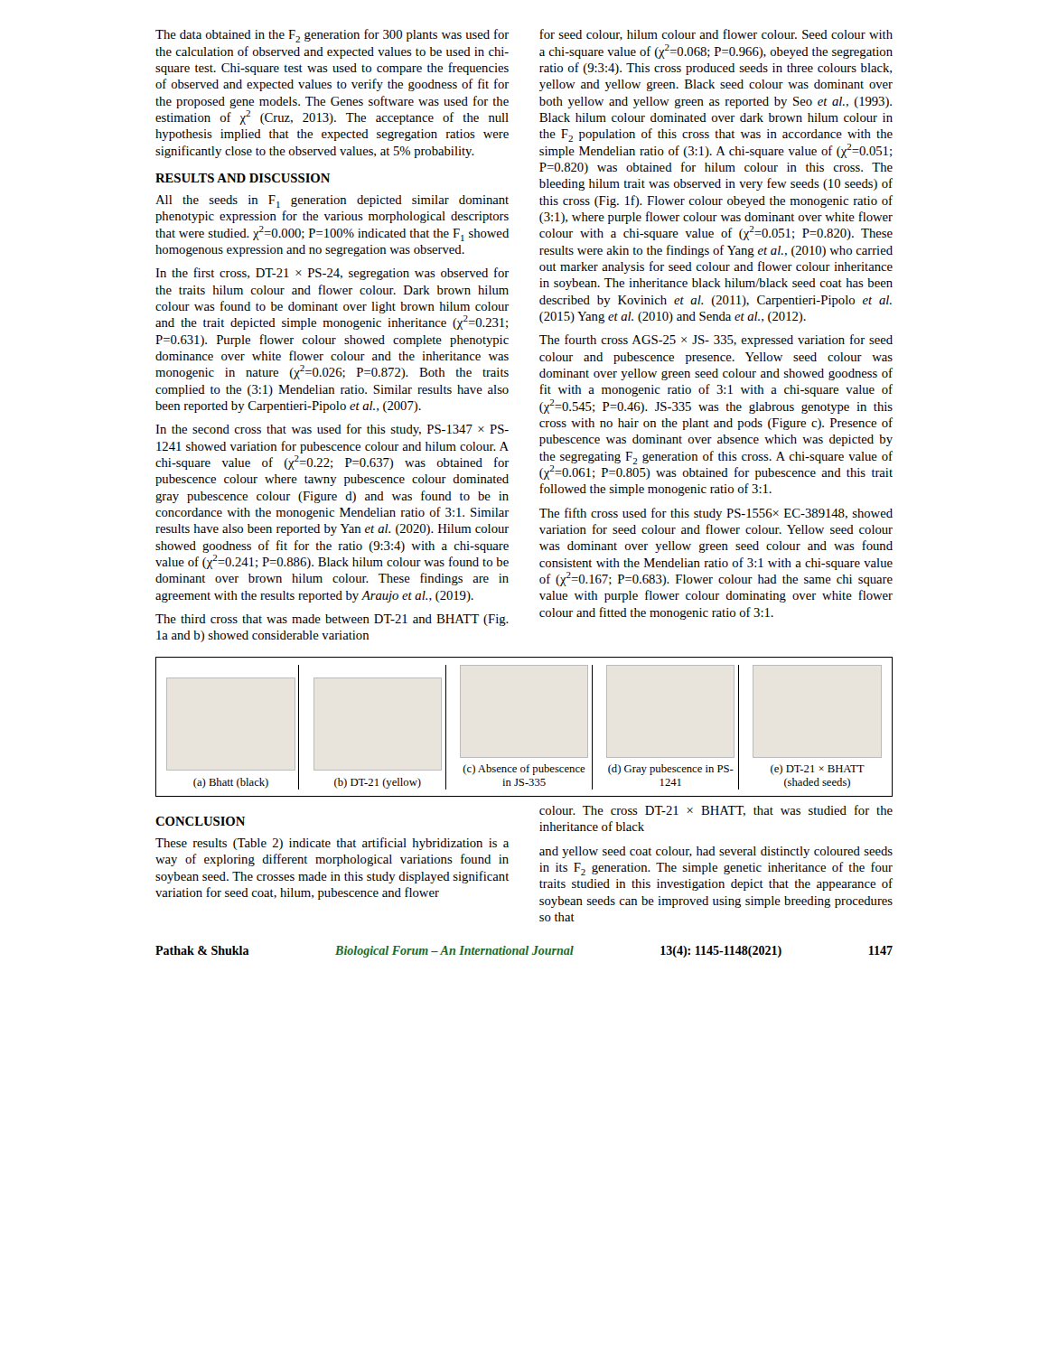The data obtained in the F2 generation for 300 plants was used for the calculation of observed and expected values to be used in chi-square test. Chi-square test was used to compare the frequencies of observed and expected values to verify the goodness of fit for the proposed gene models. The Genes software was used for the estimation of χ2 (Cruz, 2013). The acceptance of the null hypothesis implied that the expected segregation ratios were significantly close to the observed values, at 5% probability.
Results and Discussion
All the seeds in F1 generation depicted similar dominant phenotypic expression for the various morphological descriptors that were studied. χ2=0.000; P=100% indicated that the F1 showed homogenous expression and no segregation was observed.
In the first cross, DT-21 × PS-24, segregation was observed for the traits hilum colour and flower colour. Dark brown hilum colour was found to be dominant over light brown hilum colour and the trait depicted simple monogenic inheritance (χ2=0.231; P=0.631). Purple flower colour showed complete phenotypic dominance over white flower colour and the inheritance was monogenic in nature (χ2=0.026; P=0.872). Both the traits complied to the (3:1) Mendelian ratio. Similar results have also been reported by Carpentieri-Pipolo et al., (2007).
In the second cross that was used for this study, PS-1347 × PS- 1241 showed variation for pubescence colour and hilum colour. A chi-square value of (χ2=0.22; P=0.637) was obtained for pubescence colour where tawny pubescence colour dominated gray pubescence colour (Figure d) and was found to be in concordance with the monogenic Mendelian ratio of 3:1. Similar results have also been reported by Yan et al. (2020). Hilum colour showed goodness of fit for the ratio (9:3:4) with a chi-square value of (χ2=0.241; P=0.886). Black hilum colour was found to be dominant over brown hilum colour. These findings are in agreement with the results reported by Araujo et al., (2019).
The third cross that was made between DT-21 and BHATT (Fig. 1a and b) showed considerable variation
for seed colour, hilum colour and flower colour. Seed colour with a chi-square value of (χ2=0.068; P=0.966), obeyed the segregation ratio of (9:3:4). This cross produced seeds in three colours black, yellow and yellow green. Black seed colour was dominant over both yellow and yellow green as reported by Seo et al., (1993). Black hilum colour dominated over dark brown hilum colour in the F2 population of this cross that was in accordance with the simple Mendelian ratio of (3:1). A chi-square value of (χ2=0.051; P=0.820) was obtained for hilum colour in this cross. The bleeding hilum trait was observed in very few seeds (10 seeds) of this cross (Fig. 1f). Flower colour obeyed the monogenic ratio of (3:1), where purple flower colour was dominant over white flower colour with a chi-square value of (χ2=0.051; P=0.820). These results were akin to the findings of Yang et al., (2010) who carried out marker analysis for seed colour and flower colour inheritance in soybean. The inheritance black hilum/black seed coat has been described by Kovinich et al. (2011), Carpentieri-Pipolo et al. (2015) Yang et al. (2010) and Senda et al., (2012).
The fourth cross AGS-25 × JS- 335, expressed variation for seed colour and pubescence presence. Yellow seed colour was dominant over yellow green seed colour and showed goodness of fit with a monogenic ratio of 3:1 with a chi-square value of (χ2=0.545; P=0.46). JS-335 was the glabrous genotype in this cross with no hair on the plant and pods (Figure c). Presence of pubescence was dominant over absence which was depicted by the segregating F2 generation of this cross. A chi-square value of (χ2=0.061; P=0.805) was obtained for pubescence and this trait followed the simple monogenic ratio of 3:1.
The fifth cross used for this study PS-1556× EC-389148, showed variation for seed colour and flower colour. Yellow seed colour was dominant over yellow green seed colour and was found consistent with the Mendelian ratio of 3:1 with a chi-square value of (χ2=0.167; P=0.683). Flower colour had the same chi square value with purple flower colour dominating over white flower colour and fitted the monogenic ratio of 3:1.
(a) Bhatt (black)
(b) DT-21 (yellow)
(c) Absence of pubescence in JS-335
(d) Gray pubescence in PS-1241
(e) DT-21 × BHATT (shaded seeds)
Conclusion
These results (Table 2) indicate that artificial hybridization is a way of exploring different morphological variations found in soybean seed. The crosses made in this study displayed significant variation for seed coat, hilum, pubescence and flower
colour. The cross DT-21 × BHATT, that was studied for the inheritance of black
and yellow seed coat colour, had several distinctly coloured seeds in its F2 generation. The simple genetic inheritance of the four traits studied in this investigation depict that the appearance of soybean seeds can be improved using simple breeding procedures so that
Pathak & Shukla Biological Forum – An International Journal 13(4): 1145-1148(2021) 1147